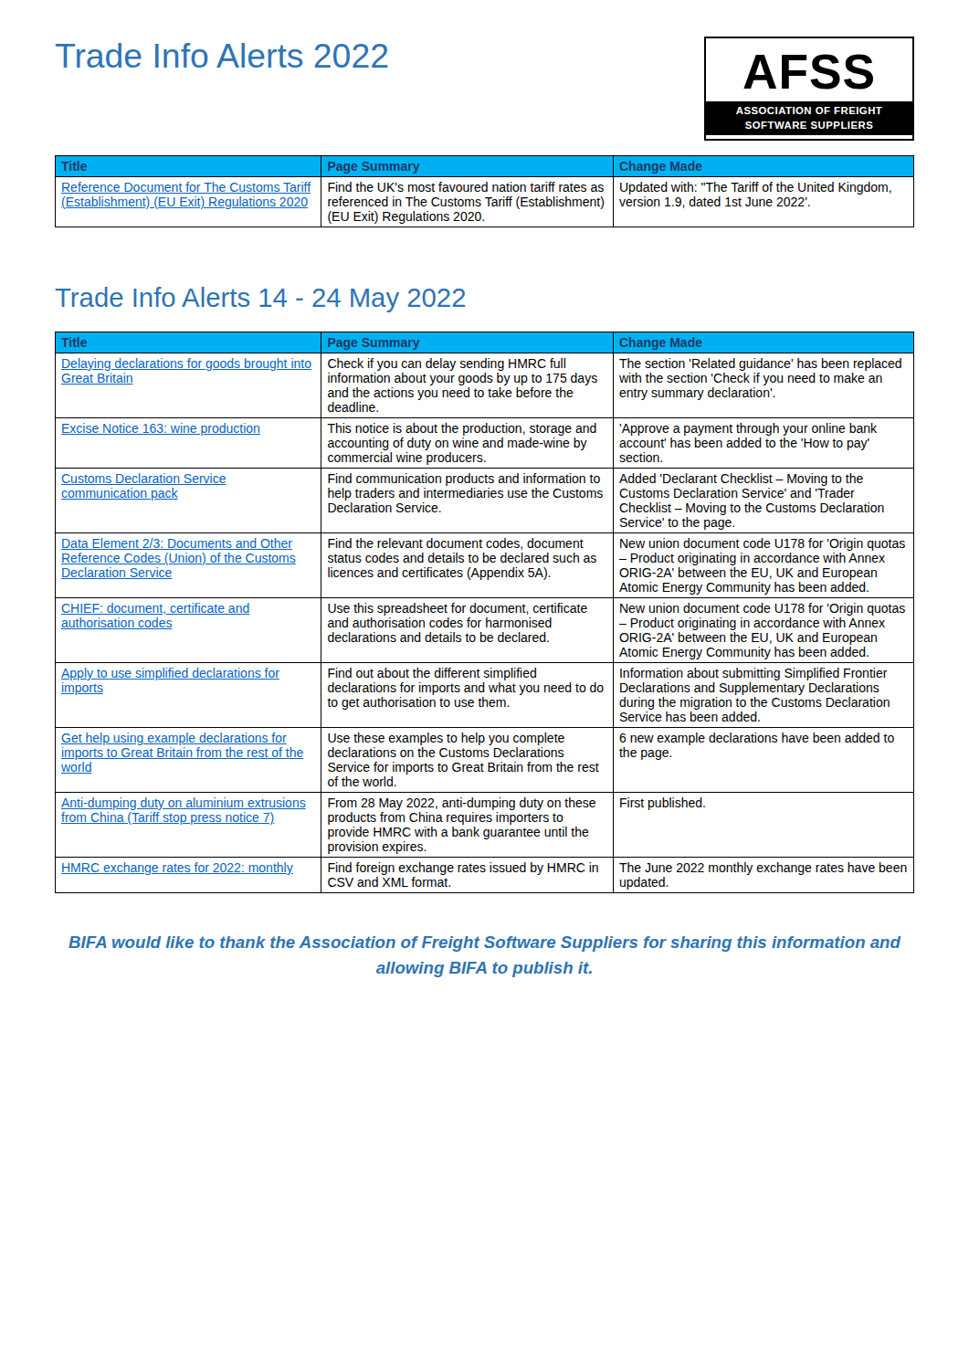AFSS
ASSOCIATION OF FREIGHT
SOFTWARE SUPPLIERS
Trade Info Alerts 2022
| Title | Page Summary | Change Made |
| --- | --- | --- |
| Reference Document for The Customs Tariff (Establishment) (EU Exit) Regulations 2020 | Find the UK's most favoured nation tariff rates as referenced in The Customs Tariff (Establishment) (EU Exit) Regulations 2020. | Updated with: "The Tariff of the United Kingdom, version 1.9, dated 1st June 2022'. |
Trade Info Alerts 14 - 24 May 2022
| Title | Page Summary | Change Made |
| --- | --- | --- |
| Delaying declarations for goods brought into Great Britain | Check if you can delay sending HMRC full information about your goods by up to 175 days and the actions you need to take before the deadline. | The section 'Related guidance' has been replaced with the section 'Check if you need to make an entry summary declaration'. |
| Excise Notice 163: wine production | This notice is about the production, storage and accounting of duty on wine and made-wine by commercial wine producers. | 'Approve a payment through your online bank account' has been added to the 'How to pay' section. |
| Customs Declaration Service communication pack | Find communication products and information to help traders and intermediaries use the Customs Declaration Service. | Added 'Declarant Checklist – Moving to the Customs Declaration Service' and 'Trader Checklist – Moving to the Customs Declaration Service' to the page. |
| Data Element 2/3: Documents and Other Reference Codes (Union) of the Customs Declaration Service | Find the relevant document codes, document status codes and details to be declared such as licences and certificates (Appendix 5A). | New union document code U178 for 'Origin quotas – Product originating in accordance with Annex ORIG-2A' between the EU, UK and European Atomic Energy Community has been added. |
| CHIEF: document, certificate and authorisation codes | Use this spreadsheet for document, certificate and authorisation codes for harmonised declarations and details to be declared. | New union document code U178 for 'Origin quotas – Product originating in accordance with Annex ORIG-2A' between the EU, UK and European Atomic Energy Community has been added. |
| Apply to use simplified declarations for imports | Find out about the different simplified declarations for imports and what you need to do to get authorisation to use them. | Information about submitting Simplified Frontier Declarations and Supplementary Declarations during the migration to the Customs Declaration Service has been added. |
| Get help using example declarations for imports to Great Britain from the rest of the world | Use these examples to help you complete declarations on the Customs Declarations Service for imports to Great Britain from the rest of the world. | 6 new example declarations have been added to the page. |
| Anti-dumping duty on aluminium extrusions from China (Tariff stop press notice 7) | From 28 May 2022, anti-dumping duty on these products from China requires importers to provide HMRC with a bank guarantee until the provision expires. | First published. |
| HMRC exchange rates for 2022: monthly | Find foreign exchange rates issued by HMRC in CSV and XML format. | The June 2022 monthly exchange rates have been updated. |
BIFA would like to thank the Association of Freight Software Suppliers for sharing this information and allowing BIFA to publish it.